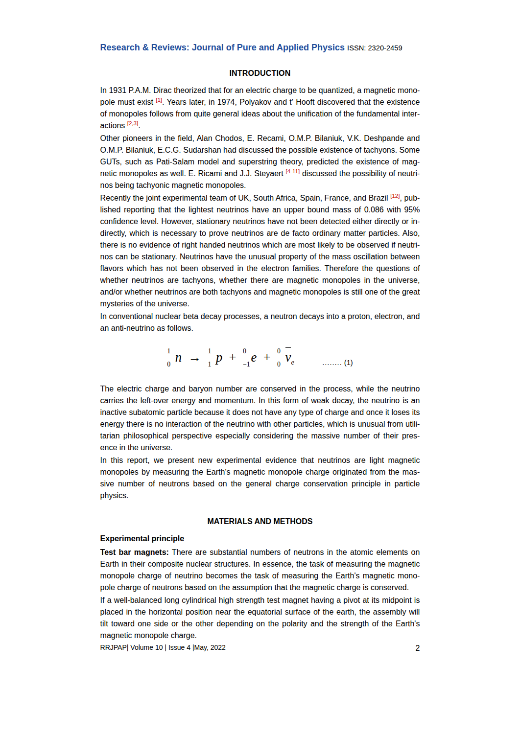Research & Reviews: Journal of Pure and Applied Physics ISSN: 2320-2459
INTRODUCTION
In 1931 P.A.M. Dirac theorized that for an electric charge to be quantized, a magnetic monopole must exist [1]. Years later, in 1974, Polyakov and t' Hooft discovered that the existence of monopoles follows from quite general ideas about the unification of the fundamental interactions [2,3].
Other pioneers in the field, Alan Chodos, E. Recami, O.M.P. Bilaniuk, V.K. Deshpande and O.M.P. Bilaniuk, E.C.G. Sudarshan had discussed the possible existence of tachyons. Some GUTs, such as Pati-Salam model and superstring theory, predicted the existence of magnetic monopoles as well. E. Ricami and J.J. Steyaert [4-11] discussed the possibility of neutrinos being tachyonic magnetic monopoles.
Recently the joint experimental team of UK, South Africa, Spain, France, and Brazil [12], published reporting that the lightest neutrinos have an upper bound mass of 0.086 with 95% confidence level. However, stationary neutrinos have not been detected either directly or indirectly, which is necessary to prove neutrinos are de facto ordinary matter particles. Also, there is no evidence of right handed neutrinos which are most likely to be observed if neutrinos can be stationary. Neutrinos have the unusual property of the mass oscillation between flavors which has not been observed in the electron families. Therefore the questions of whether neutrinos are tachyons, whether there are magnetic monopoles in the universe, and/or whether neutrinos are both tachyons and magnetic monopoles is still one of the great mysteries of the universe.
In conventional nuclear beta decay processes, a neutron decays into a proton, electron, and an anti-neutrino as follows.
10 n → 11 p + 0−1 e + 00 νe ........ (1)
The electric charge and baryon number are conserved in the process, while the neutrino carries the left-over energy and momentum. In this form of weak decay, the neutrino is an inactive subatomic particle because it does not have any type of charge and once it loses its energy there is no interaction of the neutrino with other particles, which is unusual from utilitarian philosophical perspective especially considering the massive number of their presence in the universe.
In this report, we present new experimental evidence that neutrinos are light magnetic monopoles by measuring the Earth's magnetic monopole charge originated from the massive number of neutrons based on the general charge conservation principle in particle physics.
MATERIALS AND METHODS
Experimental principle
Test bar magnets: There are substantial numbers of neutrons in the atomic elements on Earth in their composite nuclear structures. In essence, the task of measuring the magnetic monopole charge of neutrino becomes the task of measuring the Earth's magnetic monopole charge of neutrons based on the assumption that the magnetic charge is conserved.
If a well-balanced long cylindrical high strength test magnet having a pivot at its midpoint is placed in the horizontal position near the equatorial surface of the earth, the assembly will tilt toward one side or the other depending on the polarity and the strength of the Earth's magnetic monopole charge.
RRJPAP| Volume 10 | Issue 4 |May, 2022 2